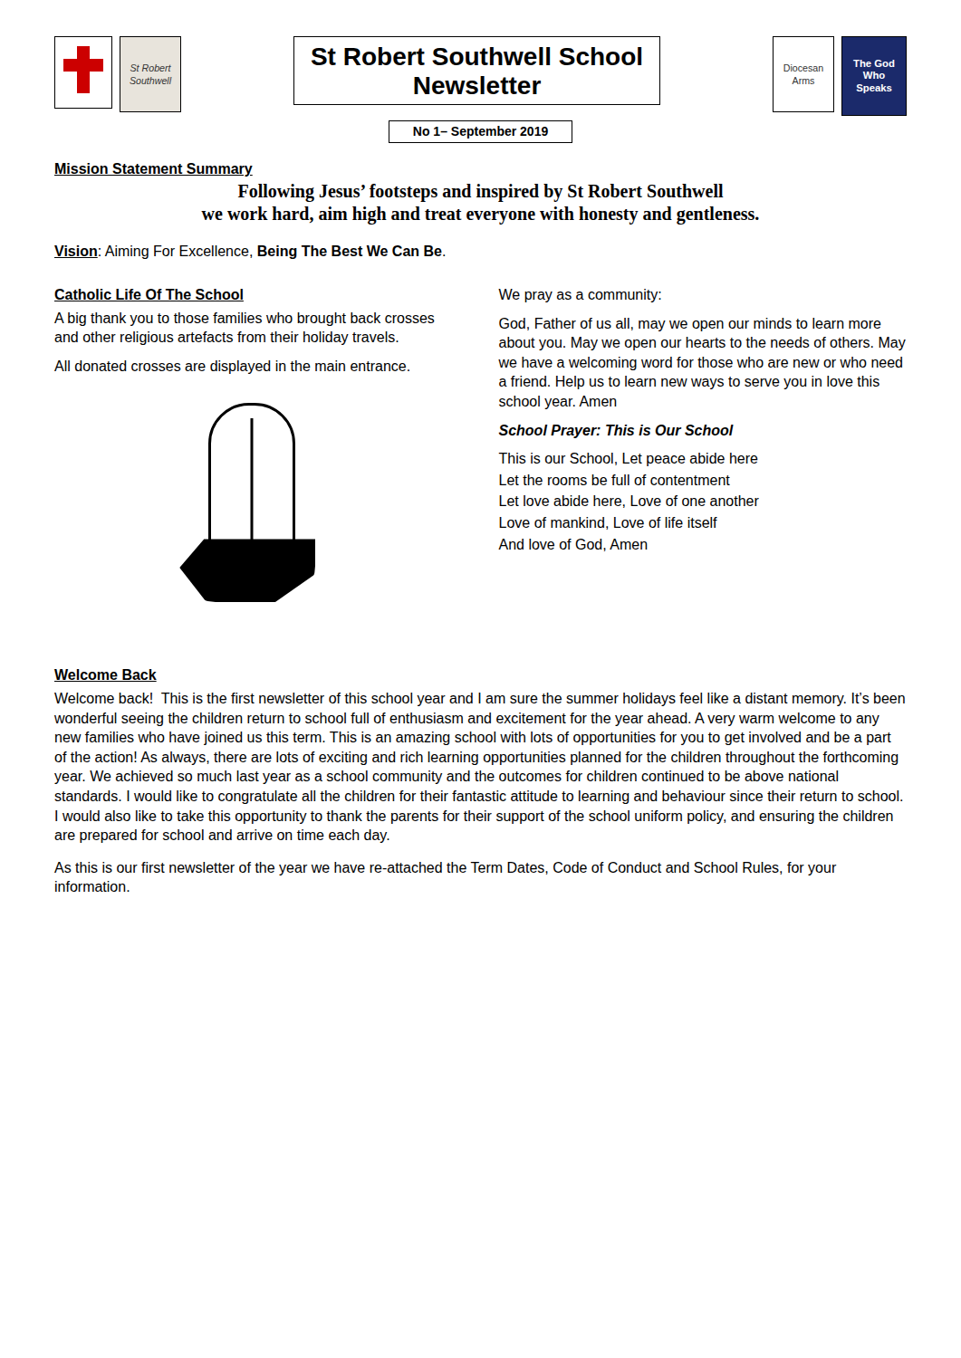St Robert
Southwell
St Robert Southwell School
Newsletter
Diocesan
Arms
The God Who
Speaks
No 1– September 2019
Mission Statement Summary
Following Jesus’ footsteps and inspired by St Robert Southwell
we work hard, aim high and treat everyone with honesty and gentleness.
Vision: Aiming For Excellence, Being The Best We Can Be.
Catholic Life Of The School
A big thank you to those families who brought back crosses and other religious artefacts from their holiday travels.
All donated crosses are displayed in the main entrance.
We pray as a community:
God, Father of us all, may we open our minds to learn more about you. May we open our hearts to the needs of others. May we have a welcoming word for those who are new or who need a friend. Help us to learn new ways to serve you in love this school year. Amen
School Prayer: This is Our School
This is our School, Let peace abide here
Let the rooms be full of contentment
Let love abide here, Love of one another
Love of mankind, Love of life itself
And love of God, Amen
Welcome Back
Welcome back! This is the first newsletter of this school year and I am sure the summer holidays feel like a distant memory. It’s been wonderful seeing the children return to school full of enthusiasm and excitement for the year ahead. A very warm welcome to any new families who have joined us this term. This is an amazing school with lots of opportunities for you to get involved and be a part of the action! As always, there are lots of exciting and rich learning opportunities planned for the children throughout the forthcoming year. We achieved so much last year as a school community and the outcomes for children continued to be above national standards. I would like to congratulate all the children for their fantastic attitude to learning and behaviour since their return to school. I would also like to take this opportunity to thank the parents for their support of the school uniform policy, and ensuring the children are prepared for school and arrive on time each day.
As this is our first newsletter of the year we have re-attached the Term Dates, Code of Conduct and School Rules, for your information.